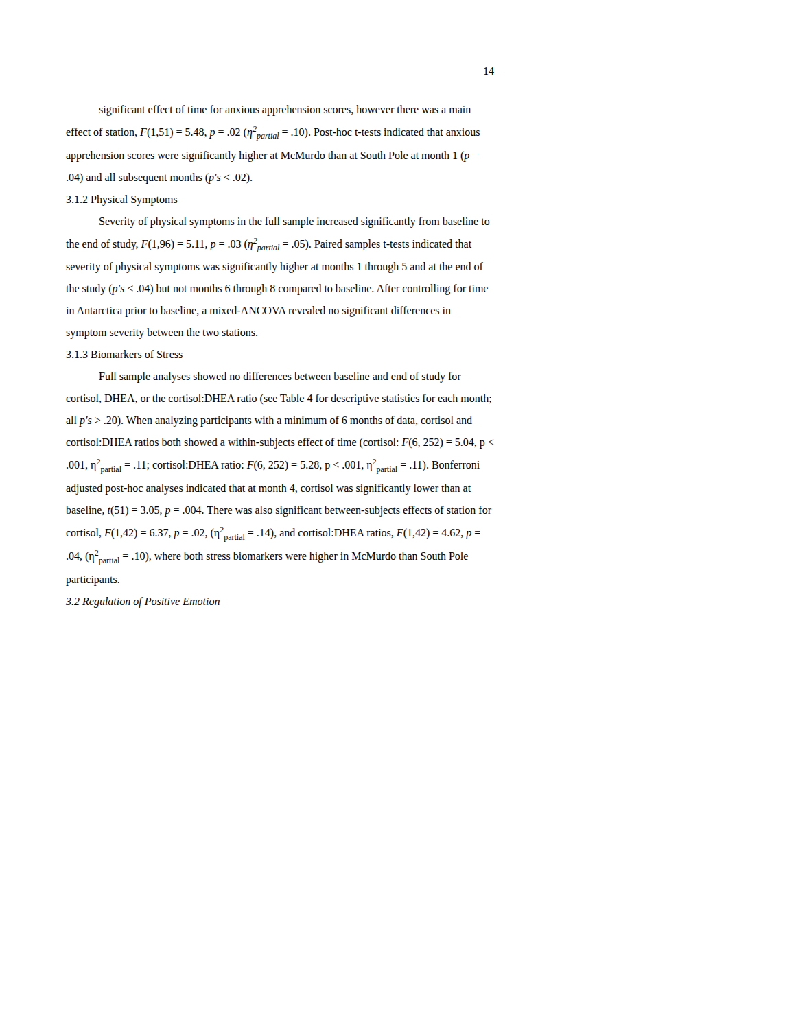14
significant effect of time for anxious apprehension scores, however there was a main effect of station, F(1,51) = 5.48, p = .02 (η2partial = .10). Post-hoc t-tests indicated that anxious apprehension scores were significantly higher at McMurdo than at South Pole at month 1 (p = .04) and all subsequent months (p's < .02).
3.1.2 Physical Symptoms
Severity of physical symptoms in the full sample increased significantly from baseline to the end of study, F(1,96) = 5.11, p = .03 (η2partial = .05). Paired samples t-tests indicated that severity of physical symptoms was significantly higher at months 1 through 5 and at the end of the study (p's < .04) but not months 6 through 8 compared to baseline. After controlling for time in Antarctica prior to baseline, a mixed-ANCOVA revealed no significant differences in symptom severity between the two stations.
3.1.3 Biomarkers of Stress
Full sample analyses showed no differences between baseline and end of study for cortisol, DHEA, or the cortisol:DHEA ratio (see Table 4 for descriptive statistics for each month; all p's > .20). When analyzing participants with a minimum of 6 months of data, cortisol and cortisol:DHEA ratios both showed a within-subjects effect of time (cortisol: F(6, 252) = 5.04, p < .001, η2partial = .11; cortisol:DHEA ratio: F(6, 252) = 5.28, p < .001, η2partial = .11). Bonferroni adjusted post-hoc analyses indicated that at month 4, cortisol was significantly lower than at baseline, t(51) = 3.05, p = .004. There was also significant between-subjects effects of station for cortisol, F(1,42) = 6.37, p = .02, (η2partial = .14), and cortisol:DHEA ratios, F(1,42) = 4.62, p = .04, (η2partial = .10), where both stress biomarkers were higher in McMurdo than South Pole participants.
3.2 Regulation of Positive Emotion